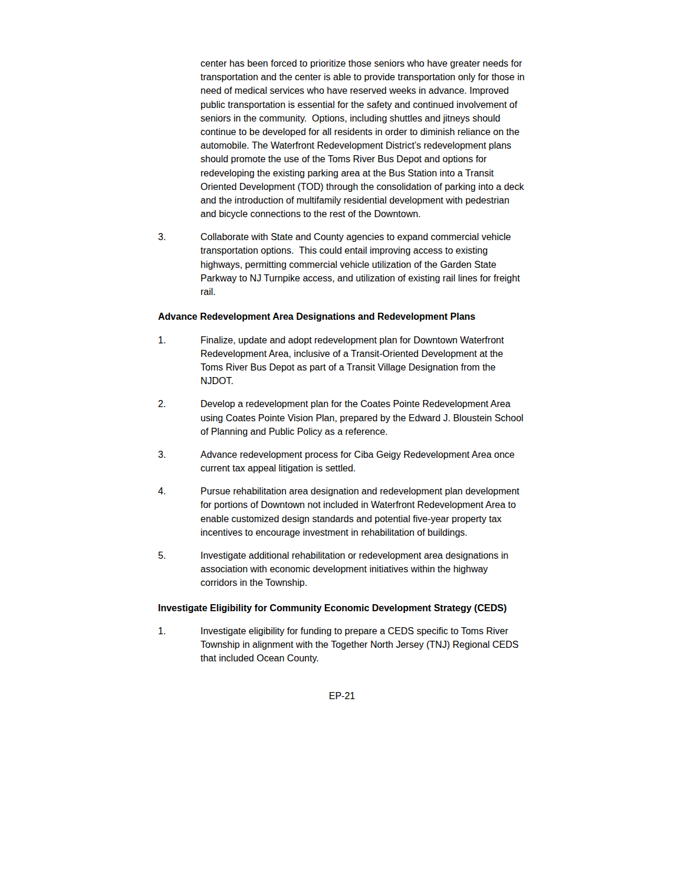center has been forced to prioritize those seniors who have greater needs for transportation and the center is able to provide transportation only for those in need of medical services who have reserved weeks in advance. Improved public transportation is essential for the safety and continued involvement of seniors in the community. Options, including shuttles and jitneys should continue to be developed for all residents in order to diminish reliance on the automobile. The Waterfront Redevelopment District’s redevelopment plans should promote the use of the Toms River Bus Depot and options for redeveloping the existing parking area at the Bus Station into a Transit Oriented Development (TOD) through the consolidation of parking into a deck and the introduction of multifamily residential development with pedestrian and bicycle connections to the rest of the Downtown.
3.
Collaborate with State and County agencies to expand commercial vehicle transportation options. This could entail improving access to existing highways, permitting commercial vehicle utilization of the Garden State Parkway to NJ Turnpike access, and utilization of existing rail lines for freight rail.
Advance Redevelopment Area Designations and Redevelopment Plans
1.
Finalize, update and adopt redevelopment plan for Downtown Waterfront Redevelopment Area, inclusive of a Transit-Oriented Development at the Toms River Bus Depot as part of a Transit Village Designation from the NJDOT.
2.
Develop a redevelopment plan for the Coates Pointe Redevelopment Area using Coates Pointe Vision Plan, prepared by the Edward J. Bloustein School of Planning and Public Policy as a reference.
3.
Advance redevelopment process for Ciba Geigy Redevelopment Area once current tax appeal litigation is settled.
4.
Pursue rehabilitation area designation and redevelopment plan development for portions of Downtown not included in Waterfront Redevelopment Area to enable customized design standards and potential five-year property tax incentives to encourage investment in rehabilitation of buildings.
5.
Investigate additional rehabilitation or redevelopment area designations in association with economic development initiatives within the highway corridors in the Township.
Investigate Eligibility for Community Economic Development Strategy (CEDS)
1.
Investigate eligibility for funding to prepare a CEDS specific to Toms River Township in alignment with the Together North Jersey (TNJ) Regional CEDS that included Ocean County.
EP-21